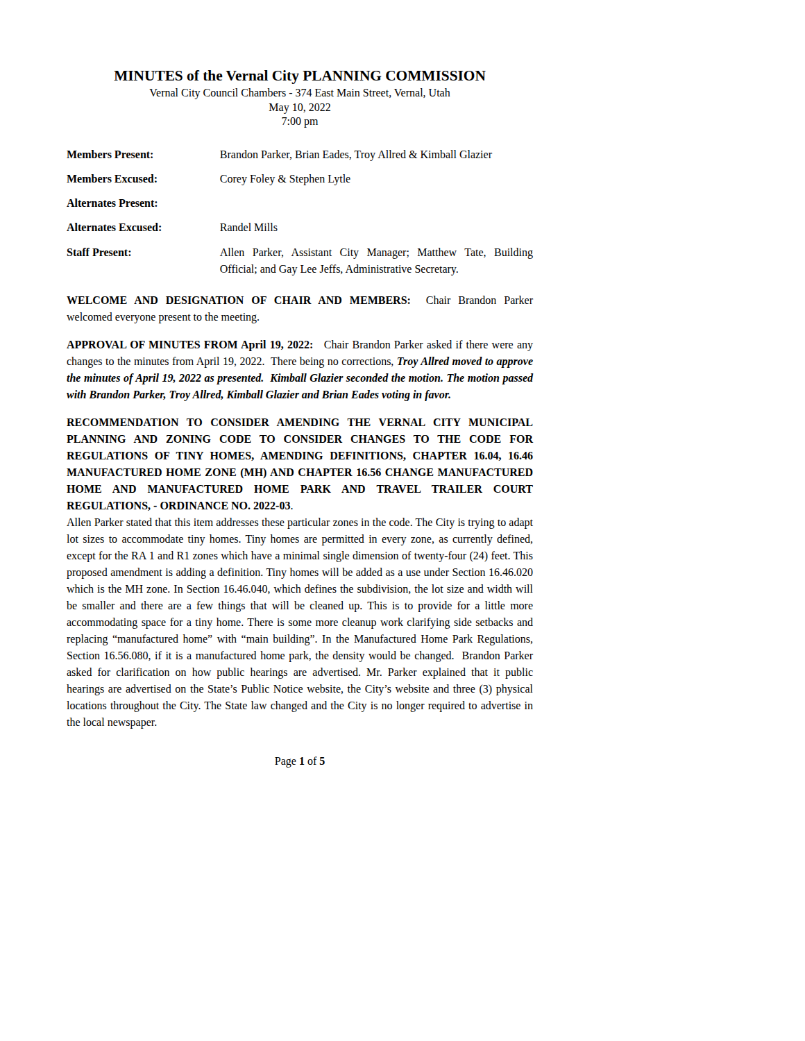MINUTES of the Vernal City PLANNING COMMISSION
Vernal City Council Chambers - 374 East Main Street, Vernal, Utah
May 10, 2022
7:00 pm
| Members Present: | Brandon Parker, Brian Eades, Troy Allred & Kimball Glazier |
| Members Excused: | Corey Foley & Stephen Lytle |
| Alternates Present: | |
| Alternates Excused: | Randel Mills |
| Staff Present: | Allen Parker, Assistant City Manager; Matthew Tate, Building Official; and Gay Lee Jeffs, Administrative Secretary. |
WELCOME AND DESIGNATION OF CHAIR AND MEMBERS: Chair Brandon Parker welcomed everyone present to the meeting.
APPROVAL OF MINUTES FROM April 19, 2022: Chair Brandon Parker asked if there were any changes to the minutes from April 19, 2022. There being no corrections, Troy Allred moved to approve the minutes of April 19, 2022 as presented. Kimball Glazier seconded the motion. The motion passed with Brandon Parker, Troy Allred, Kimball Glazier and Brian Eades voting in favor.
RECOMMENDATION TO CONSIDER AMENDING THE VERNAL CITY MUNICIPAL PLANNING AND ZONING CODE TO CONSIDER CHANGES TO THE CODE FOR REGULATIONS OF TINY HOMES, AMENDING DEFINITIONS, CHAPTER 16.04, 16.46 MANUFACTURED HOME ZONE (MH) AND CHAPTER 16.56 CHANGE MANUFACTURED HOME AND MANUFACTURED HOME PARK AND TRAVEL TRAILER COURT REGULATIONS, - ORDINANCE NO. 2022-03.
Allen Parker stated that this item addresses these particular zones in the code. The City is trying to adapt lot sizes to accommodate tiny homes. Tiny homes are permitted in every zone, as currently defined, except for the RA 1 and R1 zones which have a minimal single dimension of twenty-four (24) feet. This proposed amendment is adding a definition. Tiny homes will be added as a use under Section 16.46.020 which is the MH zone. In Section 16.46.040, which defines the subdivision, the lot size and width will be smaller and there are a few things that will be cleaned up. This is to provide for a little more accommodating space for a tiny home. There is some more cleanup work clarifying side setbacks and replacing “manufactured home” with “main building”. In the Manufactured Home Park Regulations, Section 16.56.080, if it is a manufactured home park, the density would be changed. Brandon Parker asked for clarification on how public hearings are advertised. Mr. Parker explained that it public hearings are advertised on the State’s Public Notice website, the City’s website and three (3) physical locations throughout the City. The State law changed and the City is no longer required to advertise in the local newspaper.
Page 1 of 5